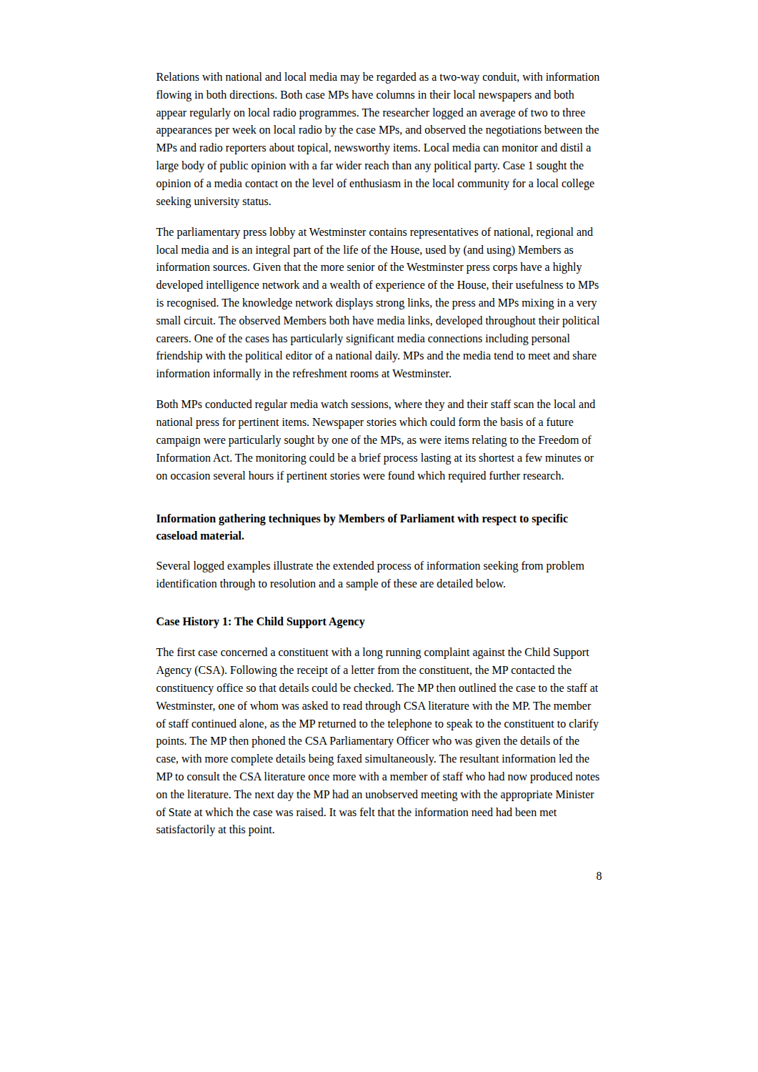Relations with national and local media may be regarded as a two-way conduit, with information flowing in both directions. Both case MPs have columns in their local newspapers and both appear regularly on local radio programmes. The researcher logged an average of two to three appearances per week on local radio by the case MPs, and observed the negotiations between the MPs and radio reporters about topical, newsworthy items. Local media can monitor and distil a large body of public opinion with a far wider reach than any political party. Case 1 sought the opinion of a media contact on the level of enthusiasm in the local community for a local college seeking university status.
The parliamentary press lobby at Westminster contains representatives of national, regional and local media and is an integral part of the life of the House, used by (and using) Members as information sources. Given that the more senior of the Westminster press corps have a highly developed intelligence network and a wealth of experience of the House, their usefulness to MPs is recognised. The knowledge network displays strong links, the press and MPs mixing in a very small circuit. The observed Members both have media links, developed throughout their political careers. One of the cases has particularly significant media connections including personal friendship with the political editor of a national daily. MPs and the media tend to meet and share information informally in the refreshment rooms at Westminster.
Both MPs conducted regular media watch sessions, where they and their staff scan the local and national press for pertinent items. Newspaper stories which could form the basis of a future campaign were particularly sought by one of the MPs, as were items relating to the Freedom of Information Act. The monitoring could be a brief process lasting at its shortest a few minutes or on occasion several hours if pertinent stories were found which required further research.
Information gathering techniques by Members of Parliament with respect to specific caseload material.
Several logged examples illustrate the extended process of information seeking from problem identification through to resolution and a sample of these are detailed below.
Case History 1: The Child Support Agency
The first case concerned a constituent with a long running complaint against the Child Support Agency (CSA). Following the receipt of a letter from the constituent, the MP contacted the constituency office so that details could be checked. The MP then outlined the case to the staff at Westminster, one of whom was asked to read through CSA literature with the MP. The member of staff continued alone, as the MP returned to the telephone to speak to the constituent to clarify points. The MP then phoned the CSA Parliamentary Officer who was given the details of the case, with more complete details being faxed simultaneously. The resultant information led the MP to consult the CSA literature once more with a member of staff who had now produced notes on the literature. The next day the MP had an unobserved meeting with the appropriate Minister of State at which the case was raised. It was felt that the information need had been met satisfactorily at this point.
8